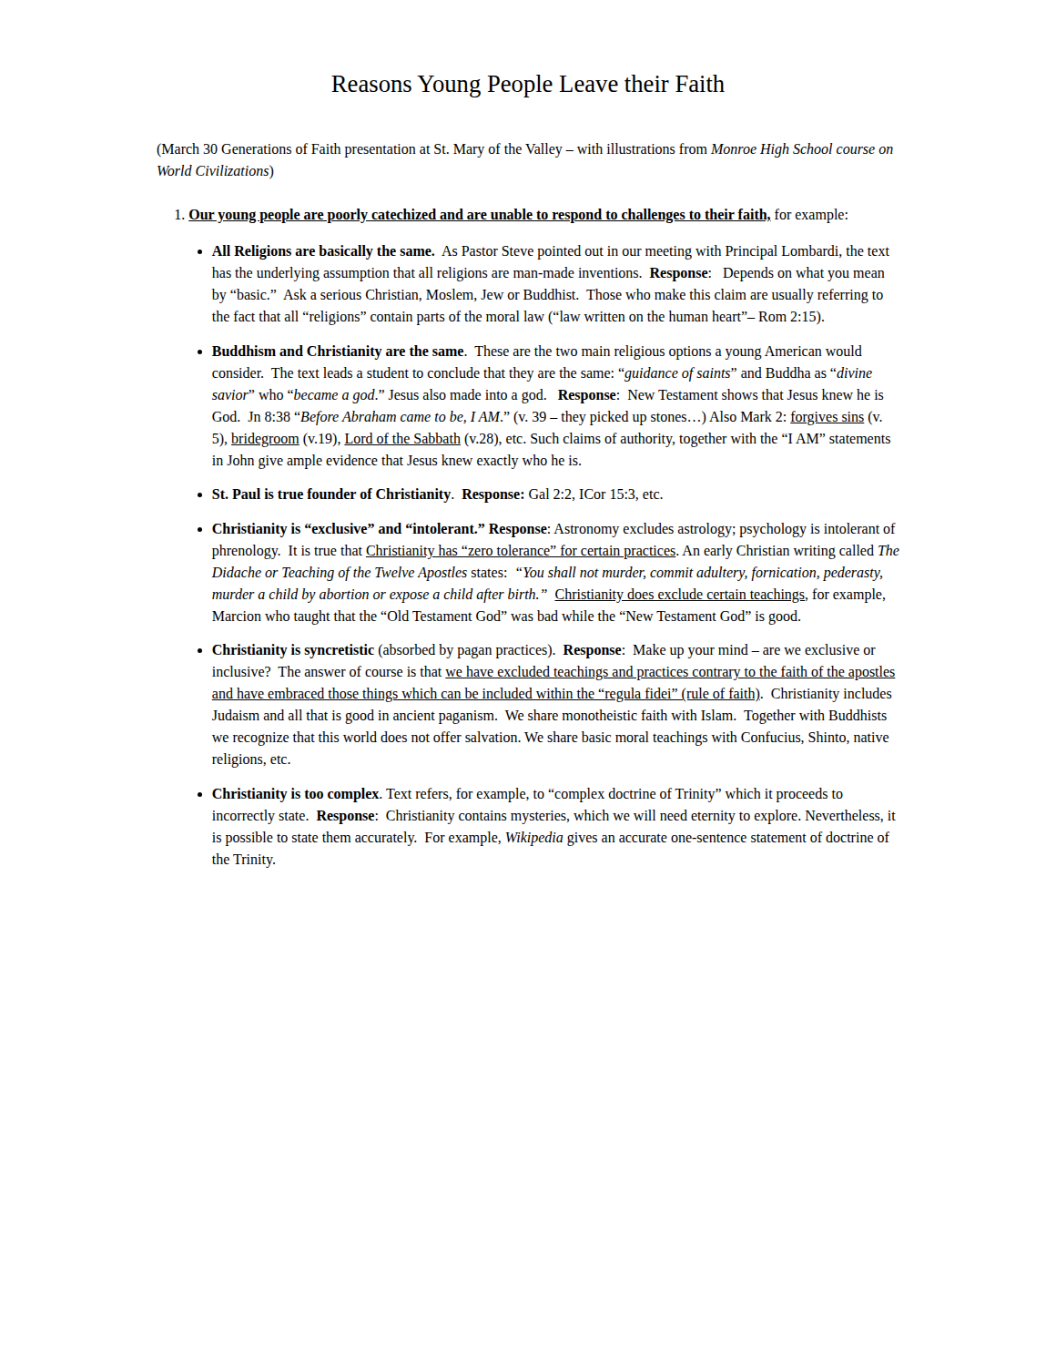Reasons Young People Leave their Faith
(March 30 Generations of Faith presentation at St. Mary of the Valley – with illustrations from Monroe High School course on World Civilizations)
Our young people are poorly catechized and are unable to respond to challenges to their faith, for example:
All Religions are basically the same. As Pastor Steve pointed out in our meeting with Principal Lombardi, the text has the underlying assumption that all religions are man-made inventions. Response: Depends on what you mean by “basic.” Ask a serious Christian, Moslem, Jew or Buddhist. Those who make this claim are usually referring to the fact that all “religions” contain parts of the moral law (“law written on the human heart”– Rom 2:15).
Buddhism and Christianity are the same. These are the two main religious options a young American would consider. The text leads a student to conclude that they are the same: “guidance of saints” and Buddha as “divine savior” who “became a god.” Jesus also made into a god. Response: New Testament shows that Jesus knew he is God. Jn 8:38 “Before Abraham came to be, I AM.” (v. 39 – they picked up stones…) Also Mark 2: forgives sins (v. 5), bridegroom (v.19), Lord of the Sabbath (v.28), etc. Such claims of authority, together with the “I AM” statements in John give ample evidence that Jesus knew exactly who he is.
St. Paul is true founder of Christianity. Response: Gal 2:2, ICor 15:3, etc.
Christianity is “exclusive” and “intolerant.” Response: Astronomy excludes astrology; psychology is intolerant of phrenology. It is true that Christianity has “zero tolerance” for certain practices. An early Christian writing called The Didache or Teaching of the Twelve Apostles states: “You shall not murder, commit adultery, fornication, pederasty, murder a child by abortion or expose a child after birth.” Christianity does exclude certain teachings, for example, Marcion who taught that the “Old Testament God” was bad while the “New Testament God” is good.
Christianity is syncretistic (absorbed by pagan practices). Response: Make up your mind – are we exclusive or inclusive? The answer of course is that we have excluded teachings and practices contrary to the faith of the apostles and have embraced those things which can be included within the “regula fidei” (rule of faith). Christianity includes Judaism and all that is good in ancient paganism. We share monotheistic faith with Islam. Together with Buddhists we recognize that this world does not offer salvation. We share basic moral teachings with Confucius, Shinto, native religions, etc.
Christianity is too complex. Text refers, for example, to “complex doctrine of Trinity” which it proceeds to incorrectly state. Response: Christianity contains mysteries, which we will need eternity to explore. Nevertheless, it is possible to state them accurately. For example, Wikipedia gives an accurate one-sentence statement of doctrine of the Trinity.